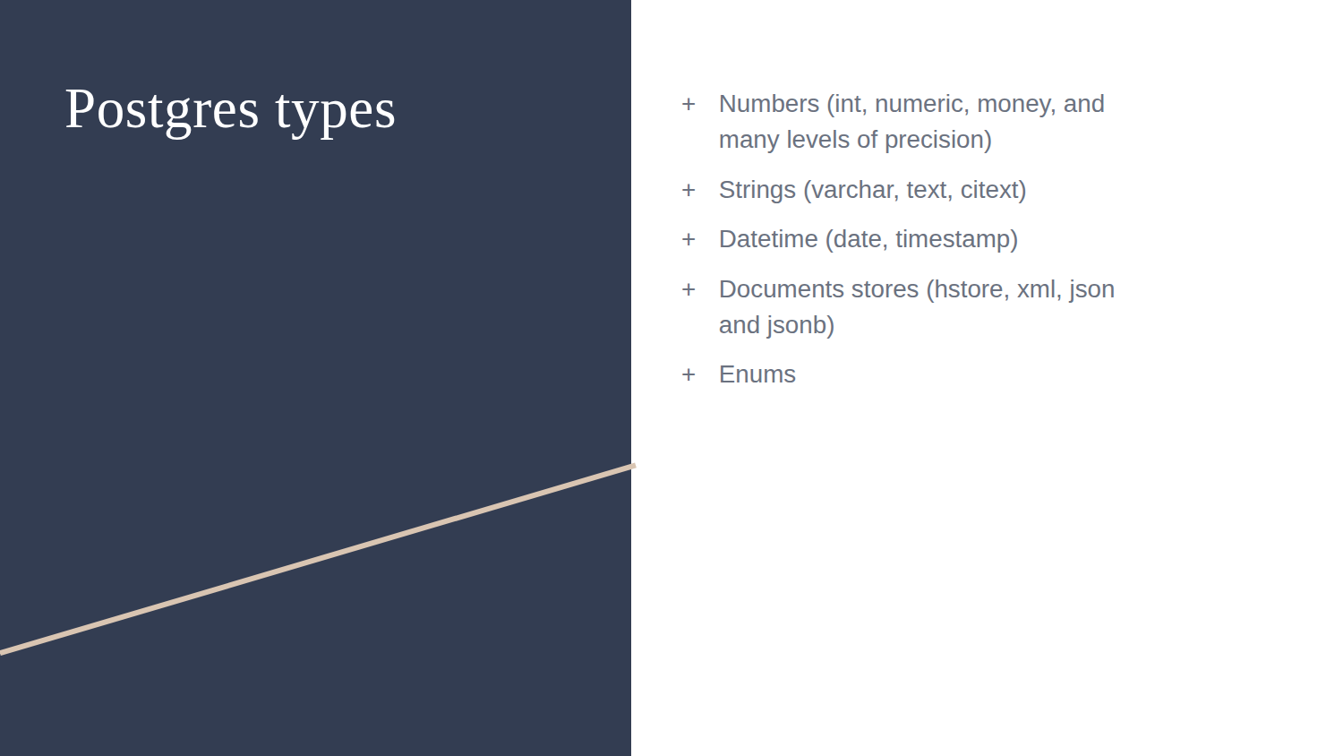Postgres types
+Numbers (int, numeric, money, and many levels of precision)
+Strings (varchar, text, citext)
+Datetime (date, timestamp)
+Documents stores (hstore, xml, json and jsonb)
+Enums